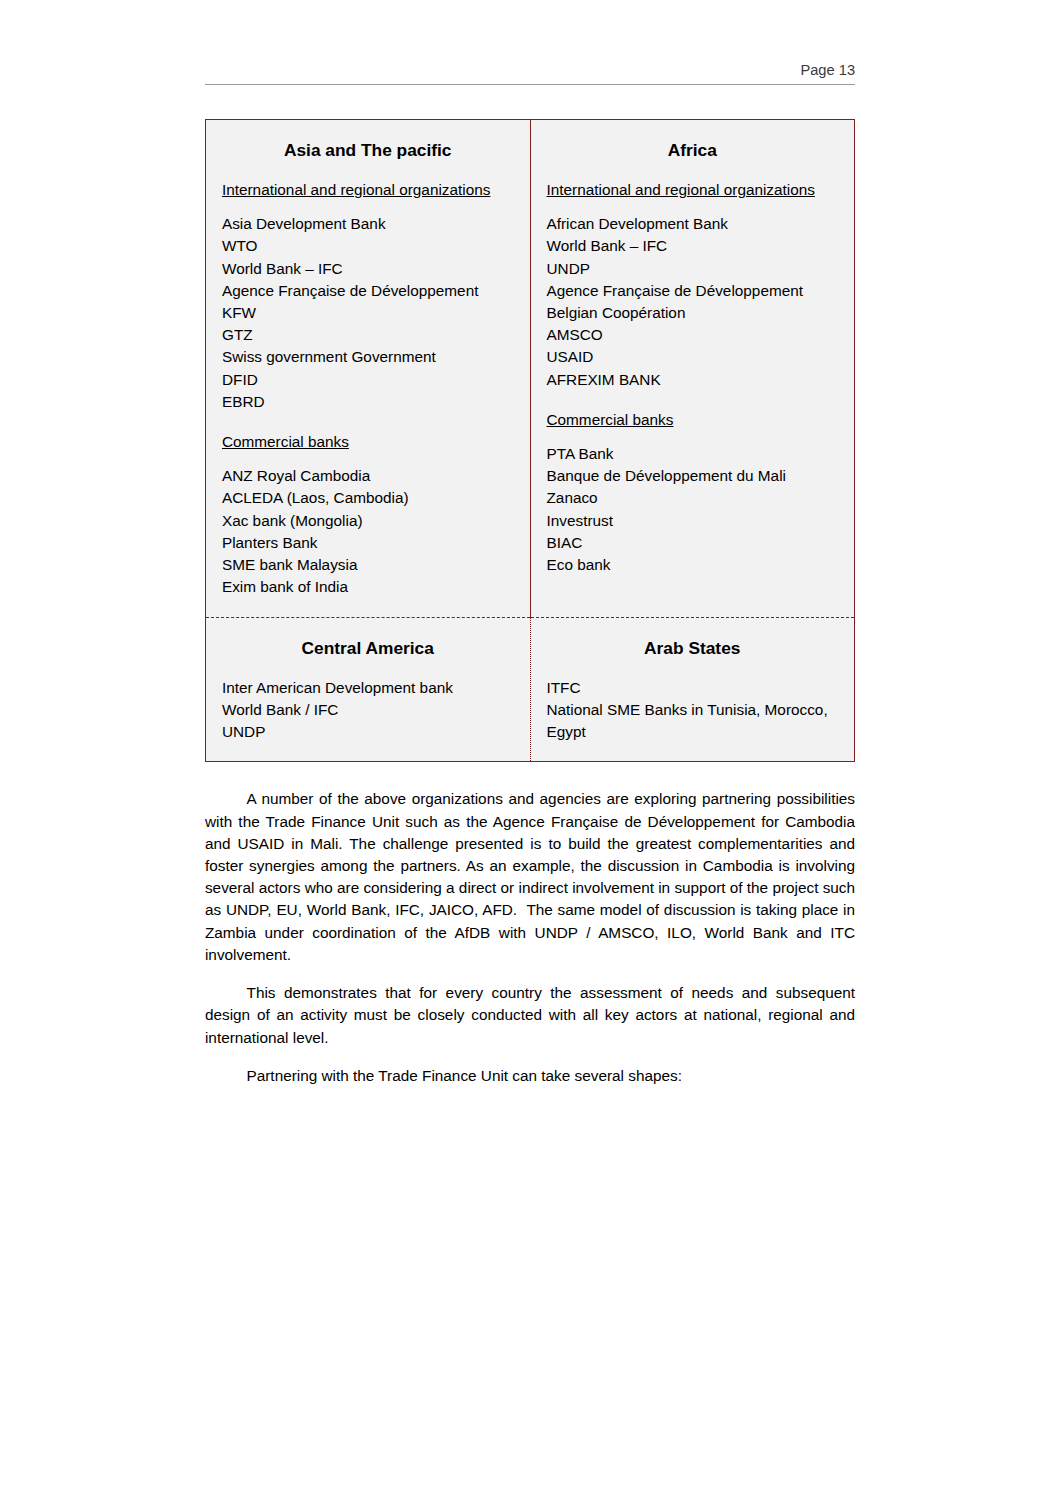Page 13
| Asia and The pacific International and regional organizations Asia Development Bank WTO World Bank – IFC Agence Française de Développement KFW GTZ Swiss government Government DFID EBRD Commercial banks ANZ Royal Cambodia ACLEDA (Laos, Cambodia) Xac bank (Mongolia) Planters Bank SME bank Malaysia Exim bank of India | Africa International and regional organizations African Development Bank World Bank – IFC UNDP Agence Française de Développement Belgian Coopération AMSCO USAID AFREXIM BANK Commercial banks PTA Bank Banque de Développement du Mali Zanaco Investrust BIAC Eco bank |
| Central America Inter American Development bank World Bank / IFC UNDP | Arab States ITFC National SME Banks in Tunisia, Morocco, Egypt |
A number of the above organizations and agencies are exploring partnering possibilities with the Trade Finance Unit such as the Agence Française de Développement for Cambodia and USAID in Mali. The challenge presented is to build the greatest complementarities and foster synergies among the partners. As an example, the discussion in Cambodia is involving several actors who are considering a direct or indirect involvement in support of the project such as UNDP, EU, World Bank, IFC, JAICO, AFD. The same model of discussion is taking place in Zambia under coordination of the AfDB with UNDP / AMSCO, ILO, World Bank and ITC involvement.
This demonstrates that for every country the assessment of needs and subsequent design of an activity must be closely conducted with all key actors at national, regional and international level.
Partnering with the Trade Finance Unit can take several shapes: